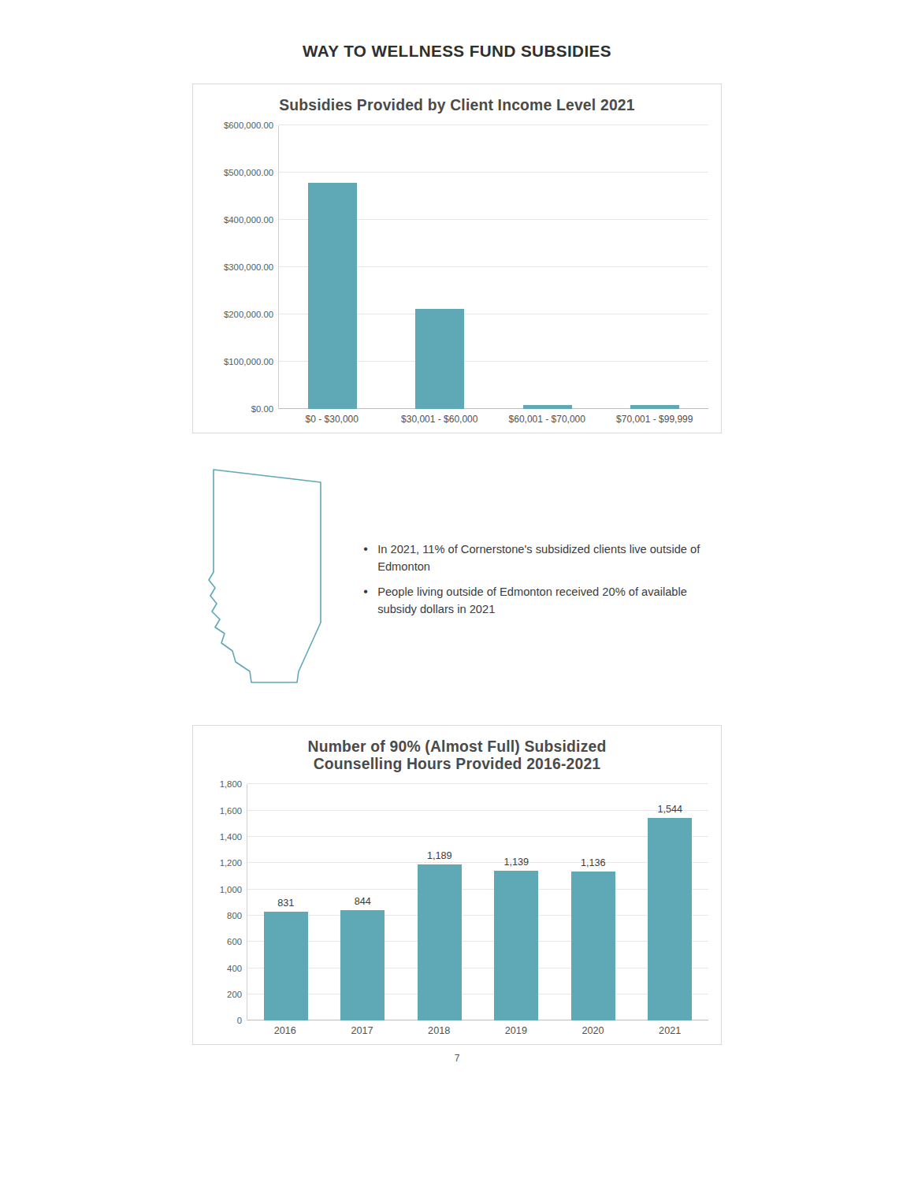WAY TO WELLNESS FUND SUBSIDIES
Subsidies Provided by Client Income Level 2021
$600,000.00 $500,000.00 $400,000.00 $300,000.00 $200,000.00 $100,000.00 $0.00
$0 - $30,000 $30,001 - $60,000 $60,001 - $70,000 $70,001 - $99,999
In 2021, 11% of Cornerstone's subsidized clients live outside of Edmonton
People living outside of Edmonton received 20% of available subsidy dollars in 2021
Number of 90% (Almost Full) Subsidized
Counselling Hours Provided 2016-2021
1,800 1,600 1,400 1,200 1,000 800 600 400 200 0
831
844
1,189
1,139
1,136
1,544
2016 2017 2018 2019 2020 2021
7